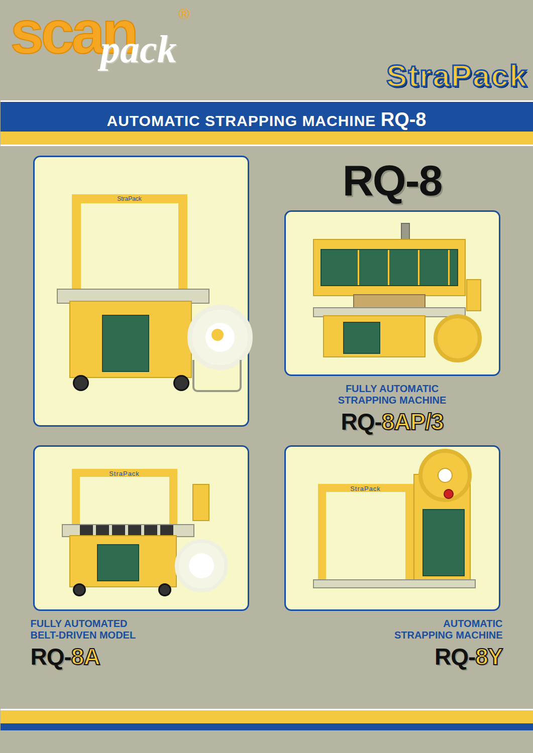scan pack®
StraPack
Automatic Strapping Machine RQ-8
StraPack
RQ-8
Fully Automatic
Strapping Machine
RQ-8AP/3
StraPack
Fully Automated
Belt-Driven Model
RQ-8A
StraPack
Automatic
Strapping Machine
RQ-8Y